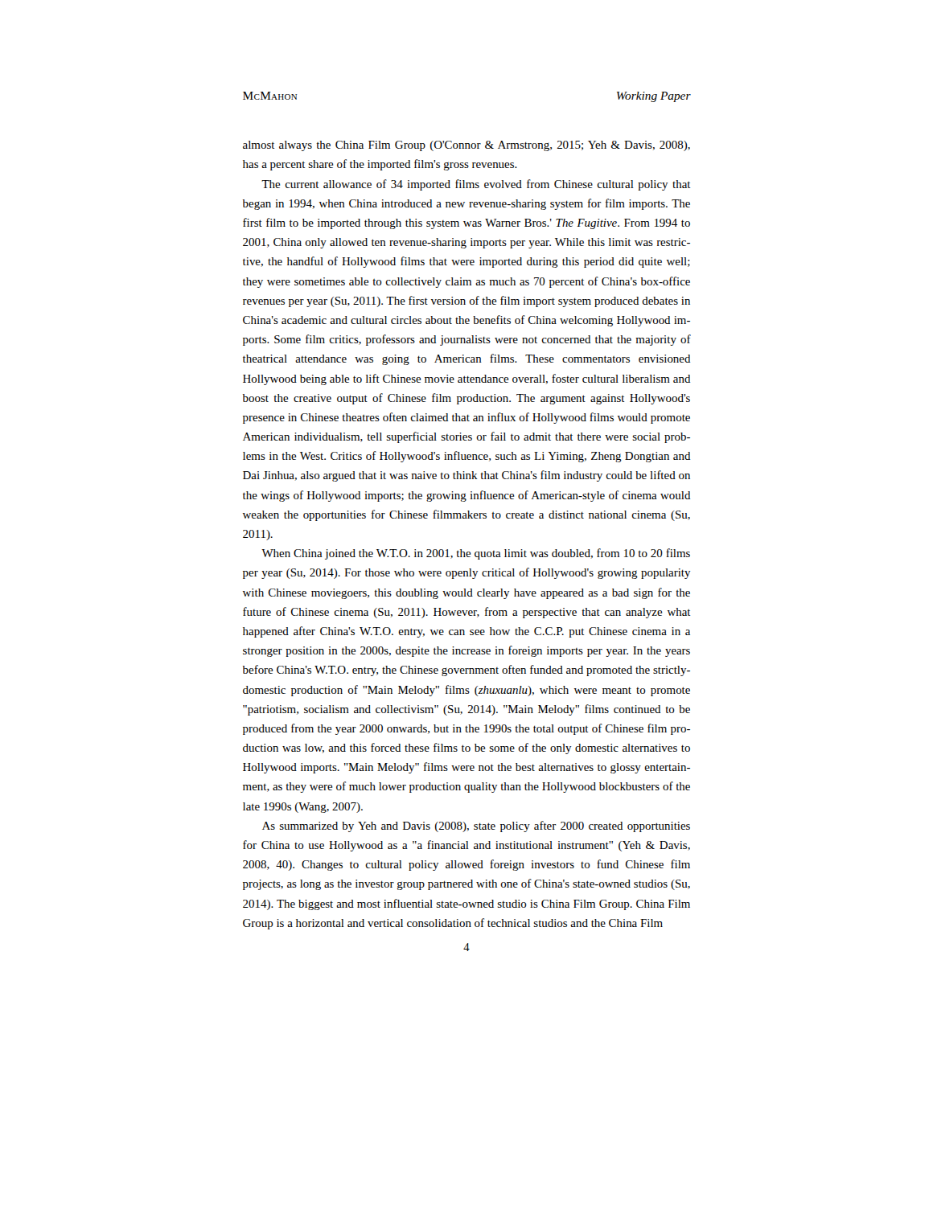McMahon Working Paper
almost always the China Film Group (O'Connor & Armstrong, 2015; Yeh & Davis, 2008), has a percent share of the imported film's gross revenues.
The current allowance of 34 imported films evolved from Chinese cultural policy that began in 1994, when China introduced a new revenue-sharing system for film imports. The first film to be imported through this system was Warner Bros.' The Fugitive. From 1994 to 2001, China only allowed ten revenue-sharing imports per year. While this limit was restrictive, the handful of Hollywood films that were imported during this period did quite well; they were sometimes able to collectively claim as much as 70 percent of China's box-office revenues per year (Su, 2011). The first version of the film import system produced debates in China's academic and cultural circles about the benefits of China welcoming Hollywood imports. Some film critics, professors and journalists were not concerned that the majority of theatrical attendance was going to American films. These commentators envisioned Hollywood being able to lift Chinese movie attendance overall, foster cultural liberalism and boost the creative output of Chinese film production. The argument against Hollywood's presence in Chinese theatres often claimed that an influx of Hollywood films would promote American individualism, tell superficial stories or fail to admit that there were social problems in the West. Critics of Hollywood's influence, such as Li Yiming, Zheng Dongtian and Dai Jinhua, also argued that it was naive to think that China's film industry could be lifted on the wings of Hollywood imports; the growing influence of American-style of cinema would weaken the opportunities for Chinese filmmakers to create a distinct national cinema (Su, 2011).
When China joined the W.T.O. in 2001, the quota limit was doubled, from 10 to 20 films per year (Su, 2014). For those who were openly critical of Hollywood's growing popularity with Chinese moviegoers, this doubling would clearly have appeared as a bad sign for the future of Chinese cinema (Su, 2011). However, from a perspective that can analyze what happened after China's W.T.O. entry, we can see how the C.C.P. put Chinese cinema in a stronger position in the 2000s, despite the increase in foreign imports per year. In the years before China's W.T.O. entry, the Chinese government often funded and promoted the strictly-domestic production of "Main Melody" films (zhuxuanlu), which were meant to promote "patriotism, socialism and collectivism" (Su, 2014). "Main Melody" films continued to be produced from the year 2000 onwards, but in the 1990s the total output of Chinese film production was low, and this forced these films to be some of the only domestic alternatives to Hollywood imports. "Main Melody" films were not the best alternatives to glossy entertainment, as they were of much lower production quality than the Hollywood blockbusters of the late 1990s (Wang, 2007).
As summarized by Yeh and Davis (2008), state policy after 2000 created opportunities for China to use Hollywood as a "a financial and institutional instrument" (Yeh & Davis, 2008, 40). Changes to cultural policy allowed foreign investors to fund Chinese film projects, as long as the investor group partnered with one of China's state-owned studios (Su, 2014). The biggest and most influential state-owned studio is China Film Group. China Film Group is a horizontal and vertical consolidation of technical studios and the China Film
4